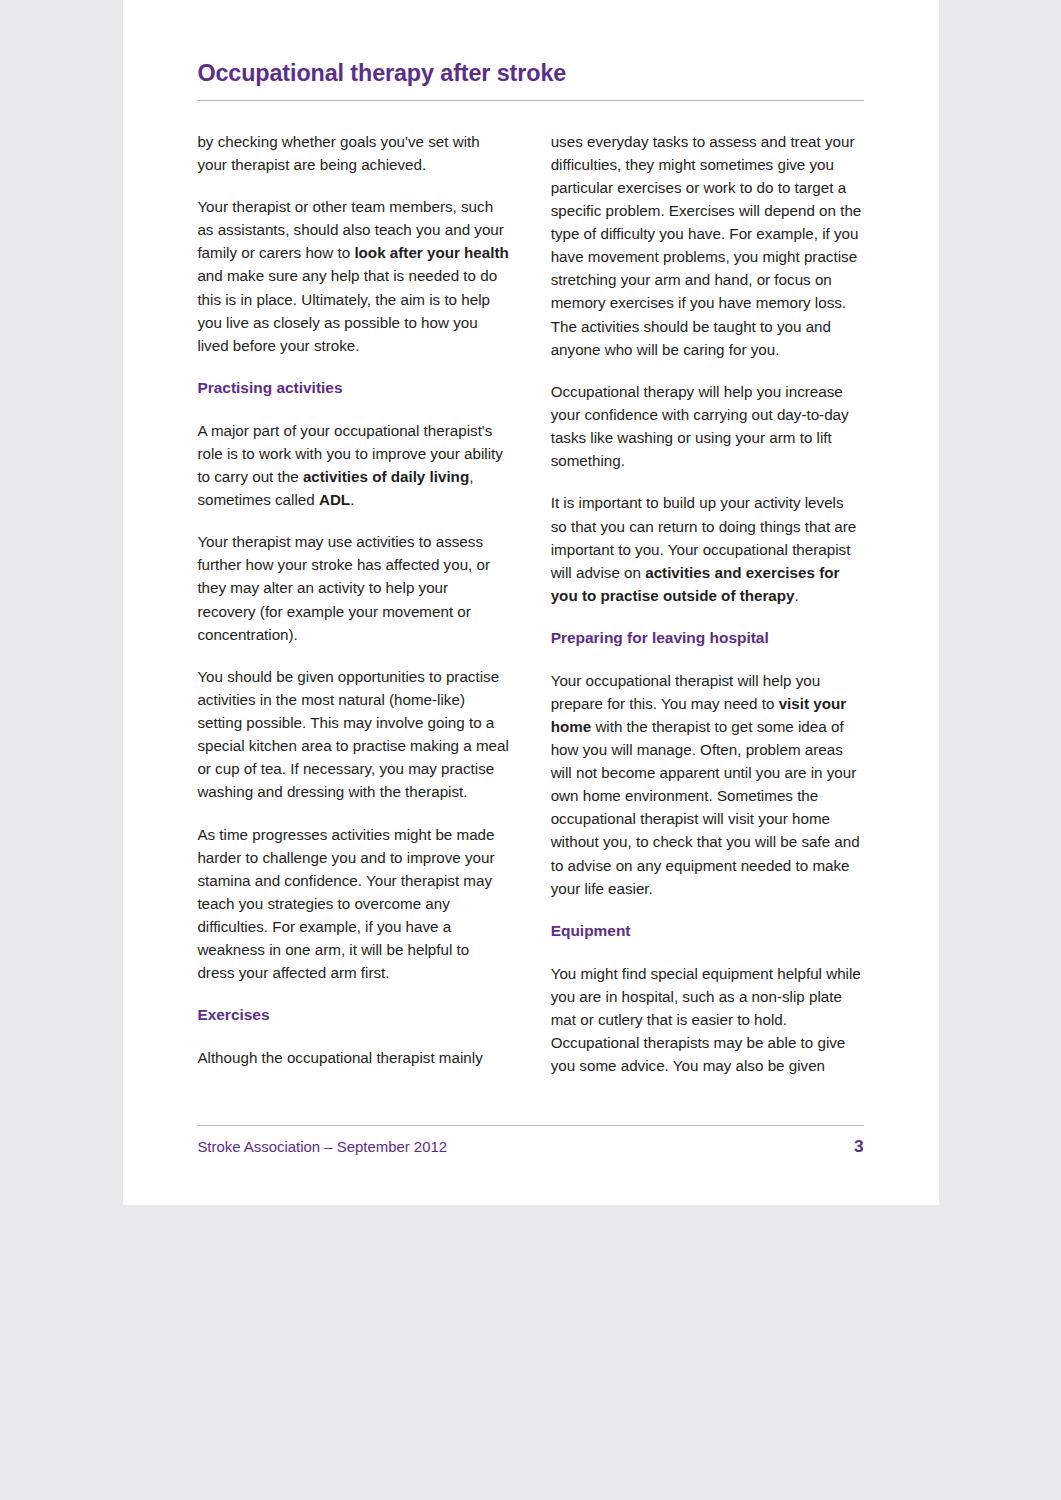Occupational therapy after stroke
by checking whether goals you've set with your therapist are being achieved.
Your therapist or other team members, such as assistants, should also teach you and your family or carers how to look after your health and make sure any help that is needed to do this is in place. Ultimately, the aim is to help you live as closely as possible to how you lived before your stroke.
Practising activities
A major part of your occupational therapist's role is to work with you to improve your ability to carry out the activities of daily living, sometimes called ADL.
Your therapist may use activities to assess further how your stroke has affected you, or they may alter an activity to help your recovery (for example your movement or concentration).
You should be given opportunities to practise activities in the most natural (home-like) setting possible. This may involve going to a special kitchen area to practise making a meal or cup of tea. If necessary, you may practise washing and dressing with the therapist.
As time progresses activities might be made harder to challenge you and to improve your stamina and confidence. Your therapist may teach you strategies to overcome any difficulties. For example, if you have a weakness in one arm, it will be helpful to dress your affected arm first.
Exercises
Although the occupational therapist mainly
uses everyday tasks to assess and treat your difficulties, they might sometimes give you particular exercises or work to do to target a specific problem. Exercises will depend on the type of difficulty you have. For example, if you have movement problems, you might practise stretching your arm and hand, or focus on memory exercises if you have memory loss. The activities should be taught to you and anyone who will be caring for you.
Occupational therapy will help you increase your confidence with carrying out day-to-day tasks like washing or using your arm to lift something.
It is important to build up your activity levels so that you can return to doing things that are important to you. Your occupational therapist will advise on activities and exercises for you to practise outside of therapy.
Preparing for leaving hospital
Your occupational therapist will help you prepare for this. You may need to visit your home with the therapist to get some idea of how you will manage. Often, problem areas will not become apparent until you are in your own home environment. Sometimes the occupational therapist will visit your home without you, to check that you will be safe and to advise on any equipment needed to make your life easier.
Equipment
You might find special equipment helpful while you are in hospital, such as a non-slip plate mat or cutlery that is easier to hold. Occupational therapists may be able to give you some advice. You may also be given
Stroke Association – September 2012 3